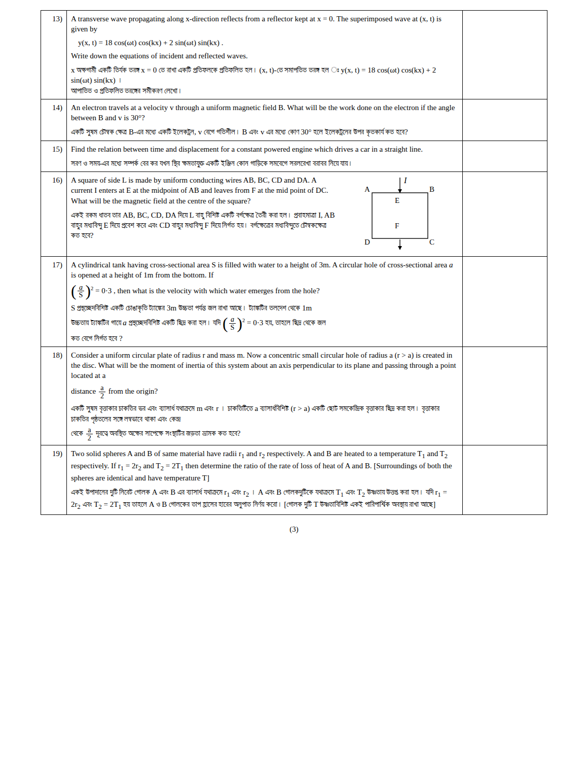| 13) | A transverse wave propagating along x-direction reflects from a reflector kept at x = 0. The superimposed wave at (x, t) is given by y(x, t) = 18 cos(ωt) cos(kx) + 2 sin(ωt) sin(kx) . Write down the equations of incident and reflected waves. x অক্ষগামী একটি তির্যক তরঙ্গ x = 0 তে রাখা একটি প্রতিফলকে প্রতিফলিত হল। (x, t)-তে সমাপতিত তরঙ্গ হল ঃ y(x, t) = 18 cos(ωt) cos(kx) + 2 sin(ωt) sin(kx) । আপাতিত ও প্রতিফলিত তরঙ্গের সমীকরণ লেখো। | |
| 14) | An electron travels at a velocity v through a uniform magnetic field B. What will be the work done on the electron if the angle between B and v is 30°? একটি সুষম চৌম্বক ক্ষেত্র B-এর মধ্যে একটি ইলেকট্রন, v বেগে গতিশীল। B এবং v এর মধ্যে কোণ 30° হলে ইলেকট্রনের উপর কৃতকার্য কত হবে? | |
| 15) | Find the relation between time and displacement for a constant powered engine which drives a car in a straight line. সরণ ও সময়-এর মধ্যে সম্পর্ক বের কর যখন স্থির ক্ষমতাযুক্ত একটি ইঞ্জিন কোন গাড়িকে সমবেগে সরলরেখা বরাবর নিয়ে যায়। | |
| 16) | I A B D C E F A square of side L is made by uniform conducting wires AB, BC, CD and DA. A current I enters at E at the midpoint of AB and leaves from F at the mid point of DC. What will be the magnetic field at the centre of the square? একই রকম ধাতব তার AB, BC, CD, DA দিয়ে L বাহু বিশিষ্ট একটি বর্গক্ষেত্র তৈরী করা হল। প্রবাহমাত্রা I, AB বাহুর মধ্যবিন্দু E দিয়ে প্রবেশ করে এবং CD বাহুর মধ্যবিন্দু F দিয়ে নির্গত হয়। বর্গক্ষেত্রের মধ্যবিন্দুতে চৌম্বকক্ষেত্র কত হবে? | |
| 17) | A cylindrical tank having cross-sectional area S is filled with water to a height of 3m. A circular hole of cross-sectional area a is opened at a height of 1m from the bottom. If ( a S ) 2 = 0·3 , then what is the velocity with which water emerges from the hole? S প্রস্থচ্ছেদবিশিষ্ট একটি চোঙাকৃতি ট্যাঙ্কের 3m উচ্চতা পর্যন্ত জল রাখা আছে। ট্যাঙ্কটির তলদেশ থেকে 1m উচ্চতায় ট্যাঙ্কটির গায়ে a প্রস্থচ্ছেদবিশিষ্ট একটি ছিদ্র করা হল। যদি ( a S ) 2 = 0·3 হয়, তাহলে ছিদ্র থেকে জল কত বেগে নির্গত হবে ? | |
| 18) | Consider a uniform circular plate of radius r and mass m. Now a concentric small circular hole of radius a (r > a) is created in the disc. What will be the moment of inertia of this system about an axis perpendicular to its plane and passing through a point located at a distance a 2 from the origin? একটি সুষম বৃত্তাকার চাকতির ভর এবং ব্যাসার্ধ যথাক্রমে m এবং r । চাকতিটিতে a ব্যাসার্ধবিশিষ্ট (r > a) একটি ছোট সমকেন্দ্রিক বৃত্তাকার ছিদ্র করা হল। বৃত্তাকার চাকতির পৃষ্ঠতলের সঙ্গে লম্বভাবে থাকা এবং কেন্দ্র থেকে a 2 দূরত্বে অবস্থিত অক্ষের সাপেক্ষে সংস্থাটির জড়তা ভ্রামক কত হবে? | |
| 19) | Two solid spheres A and B of same material have radii r 1 and r 2 respectively. A and B are heated to a temperature T 1 and T 2 respectively. If r 1 = 2r 2 and T 2 = 2T 1 then determine the ratio of the rate of loss of heat of A and B. [Surroundings of both the spheres are identical and have temperature T] একই উপাদানের দুটি নিরেট গোলক A এবং B এর ব্যাসার্ধ যথাক্রমে r 1 এবং r 2 । A এবং B গোলকদুটিকে যথাক্রমে T 1 এবং T 2 উষ্ণতায় উত্তপ্ত করা হল। যদি r 1 = 2r 2 এবং T 2 = 2T 1 হয় তাহলে A ও B গোলকের তাপ হ্রাসের হারের অনুপাত নির্ণয় করো। [গোলক দুটি T উষ্ণতাবিশিষ্ট একই পারিপার্শ্বিক অবস্থায় রাখা আছে] | |
(3)